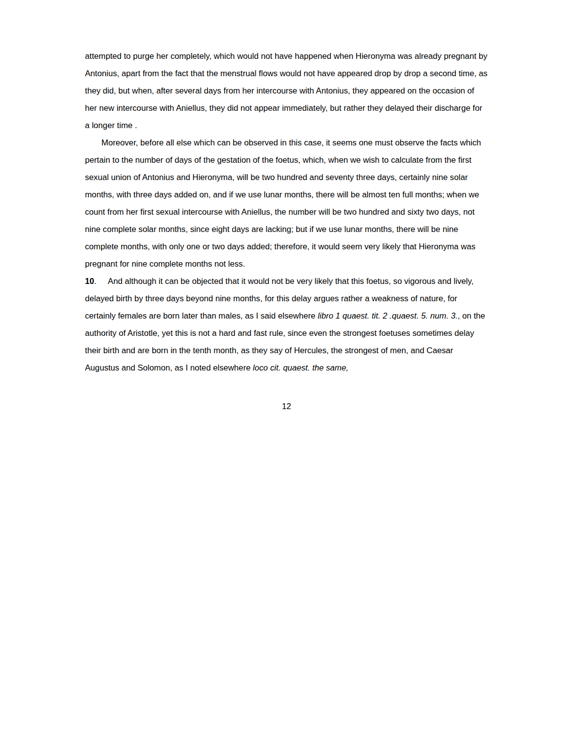attempted to purge her completely, which would not have happened when Hieronyma was already pregnant by Antonius, apart from the fact that the menstrual flows would not have appeared drop by drop a second time, as they did, but when, after several days from her intercourse with Antonius, they appeared on the occasion of her new intercourse with Aniellus, they did not appear immediately, but rather they delayed their discharge for a longer time .
Moreover, before all else which can be observed in this case, it seems one must observe the facts which pertain to the number of days of the gestation of the foetus, which, when we wish to calculate from the first sexual union of Antonius and Hieronyma, will be two hundred and seventy three days, certainly nine solar months, with three days added on, and if we use lunar months, there will be almost ten full months; when we count from her first sexual intercourse with Aniellus, the number will be two hundred and sixty two days, not nine complete solar months, since eight days are lacking; but if we use lunar months, there will be nine complete months, with only one or two days added; therefore, it would seem very likely that Hieronyma was pregnant for nine complete months not less.
10. And although it can be objected that it would not be very likely that this foetus, so vigorous and lively, delayed birth by three days beyond nine months, for this delay argues rather a weakness of nature, for certainly females are born later than males, as I said elsewhere libro 1 quaest. tit. 2 .quaest. 5. num. 3., on the authority of Aristotle, yet this is not a hard and fast rule, since even the strongest foetuses sometimes delay their birth and are born in the tenth month, as they say of Hercules, the strongest of men, and Caesar Augustus and Solomon, as I noted elsewhere loco cit. quaest. the same,
12